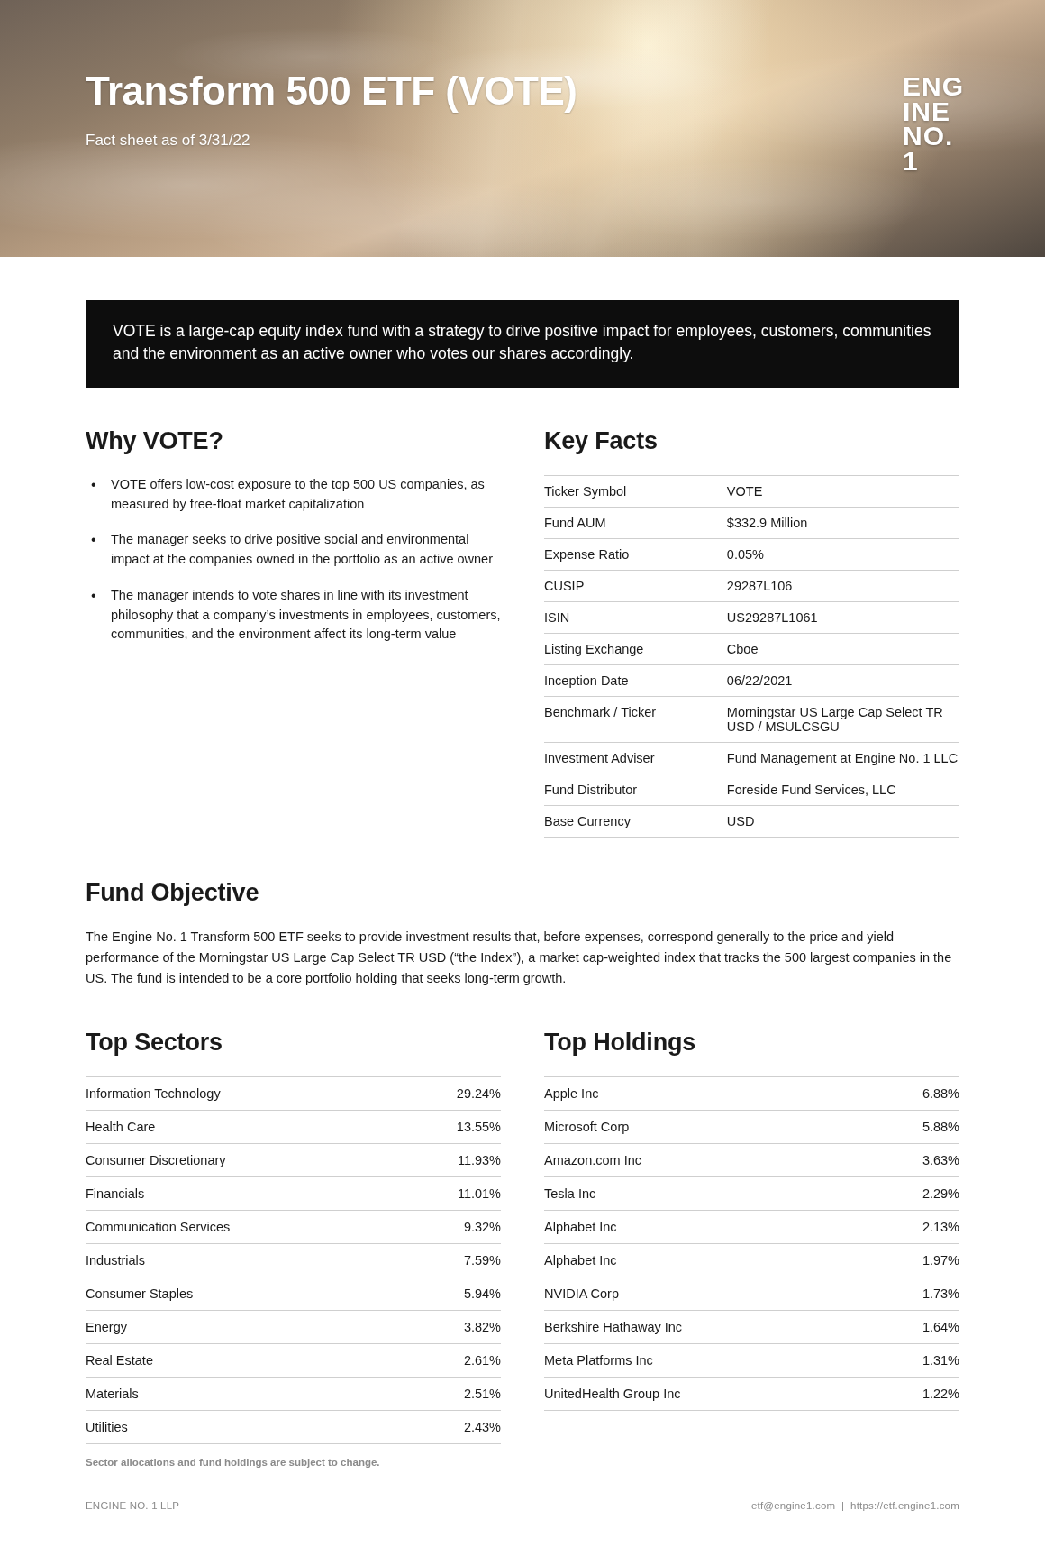Transform 500 ETF (VOTE)
Fact sheet as of 3/31/22
ENG INE NO. 1
VOTE is a large-cap equity index fund with a strategy to drive positive impact for employees, customers, communities and the environment as an active owner who votes our shares accordingly.
Why VOTE?
VOTE offers low-cost exposure to the top 500 US companies, as measured by free-float market capitalization
The manager seeks to drive positive social and environmental impact at the companies owned in the portfolio as an active owner
The manager intends to vote shares in line with its investment philosophy that a company’s investments in employees, customers, communities, and the environment affect its long-term value
Key Facts
| Ticker Symbol | VOTE |
| Fund AUM | $332.9 Million |
| Expense Ratio | 0.05% |
| CUSIP | 29287L106 |
| ISIN | US29287L1061 |
| Listing Exchange | Cboe |
| Inception Date | 06/22/2021 |
| Benchmark / Ticker | Morningstar US Large Cap Select TR USD / MSULCSGU |
| Investment Adviser | Fund Management at Engine No. 1 LLC |
| Fund Distributor | Foreside Fund Services, LLC |
| Base Currency | USD |
Fund Objective
The Engine No. 1 Transform 500 ETF seeks to provide investment results that, before expenses, correspond generally to the price and yield performance of the Morningstar US Large Cap Select TR USD (“the Index”), a market cap-weighted index that tracks the 500 largest companies in the US. The fund is intended to be a core portfolio holding that seeks long-term growth.
Top Sectors
| Information Technology | 29.24% |
| Health Care | 13.55% |
| Consumer Discretionary | 11.93% |
| Financials | 11.01% |
| Communication Services | 9.32% |
| Industrials | 7.59% |
| Consumer Staples | 5.94% |
| Energy | 3.82% |
| Real Estate | 2.61% |
| Materials | 2.51% |
| Utilities | 2.43% |
Top Holdings
| Apple Inc | 6.88% |
| Microsoft Corp | 5.88% |
| Amazon.com Inc | 3.63% |
| Tesla Inc | 2.29% |
| Alphabet Inc | 2.13% |
| Alphabet Inc | 1.97% |
| NVIDIA Corp | 1.73% |
| Berkshire Hathaway Inc | 1.64% |
| Meta Platforms Inc | 1.31% |
| UnitedHealth Group Inc | 1.22% |
Sector allocations and fund holdings are subject to change.
ENGINE NO. 1 LLP
etf@engine1.com | https://etf.engine1.com